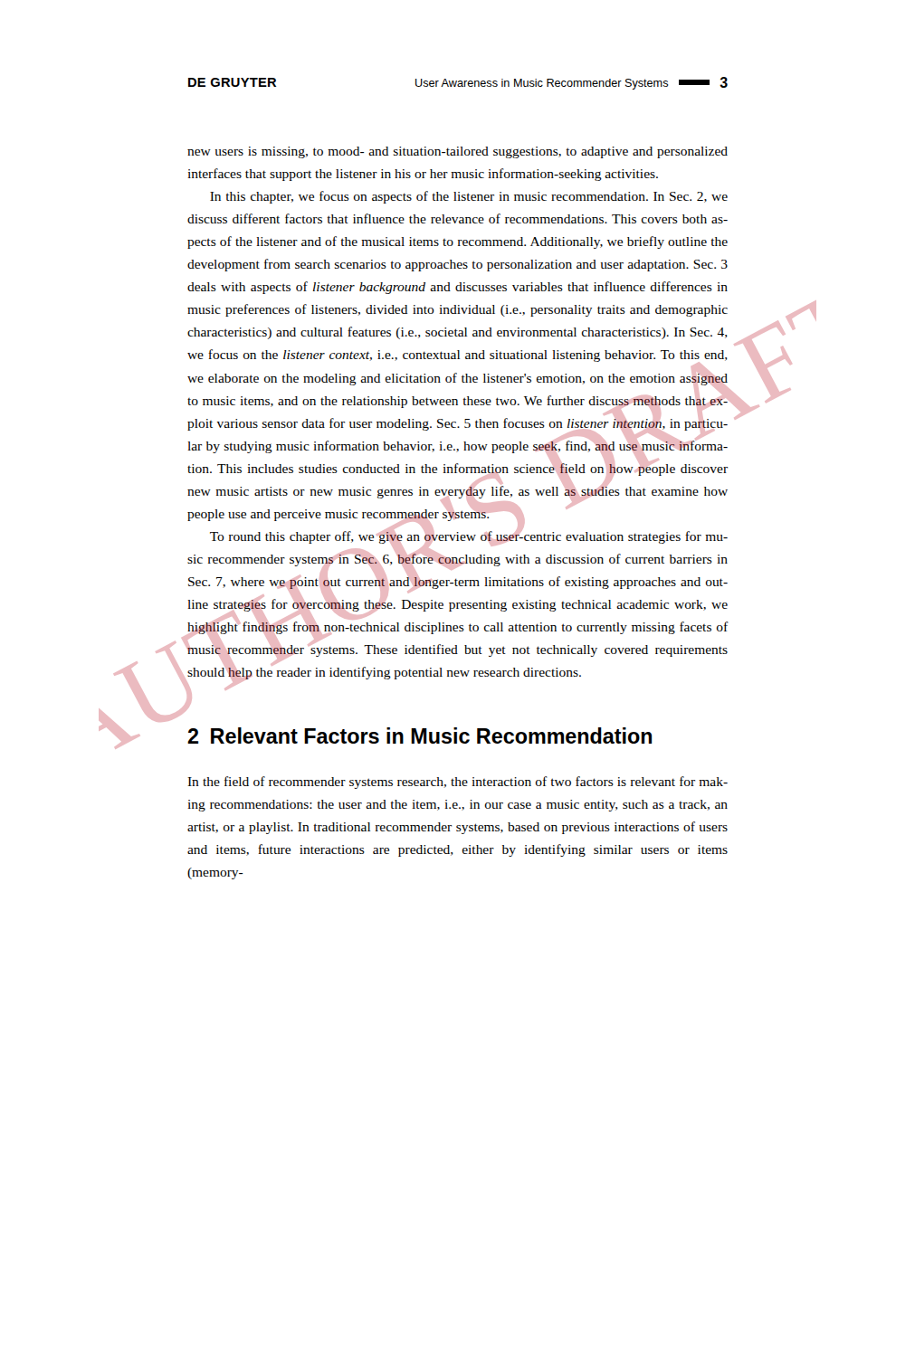DE GRUYTER
User Awareness in Music Recommender Systems 3
new users is missing, to mood- and situation-tailored suggestions, to adaptive and personalized interfaces that support the listener in his or her music information-seeking activities.
In this chapter, we focus on aspects of the listener in music recommendation. In Sec. 2, we discuss different factors that influence the relevance of recommendations. This covers both aspects of the listener and of the musical items to recommend. Additionally, we briefly outline the development from search scenarios to approaches to personalization and user adaptation. Sec. 3 deals with aspects of listener background and discusses variables that influence differences in music preferences of listeners, divided into individual (i.e., personality traits and demographic characteristics) and cultural features (i.e., societal and environmental characteristics). In Sec. 4, we focus on the listener context, i.e., contextual and situational listening behavior. To this end, we elaborate on the modeling and elicitation of the listener's emotion, on the emotion assigned to music items, and on the relationship between these two. We further discuss methods that exploit various sensor data for user modeling. Sec. 5 then focuses on listener intention, in particular by studying music information behavior, i.e., how people seek, find, and use music information. This includes studies conducted in the information science field on how people discover new music artists or new music genres in everyday life, as well as studies that examine how people use and perceive music recommender systems.
To round this chapter off, we give an overview of user-centric evaluation strategies for music recommender systems in Sec. 6, before concluding with a discussion of current barriers in Sec. 7, where we point out current and longer-term limitations of existing approaches and outline strategies for overcoming these. Despite presenting existing technical academic work, we highlight findings from non-technical disciplines to call attention to currently missing facets of music recommender systems. These identified but yet not technically covered requirements should help the reader in identifying potential new research directions.
2 Relevant Factors in Music Recommendation
In the field of recommender systems research, the interaction of two factors is relevant for making recommendations: the user and the item, i.e., in our case a music entity, such as a track, an artist, or a playlist. In traditional recommender systems, based on previous interactions of users and items, future interactions are predicted, either by identifying similar users or items (memory-
AUTHOR'S DRAFT